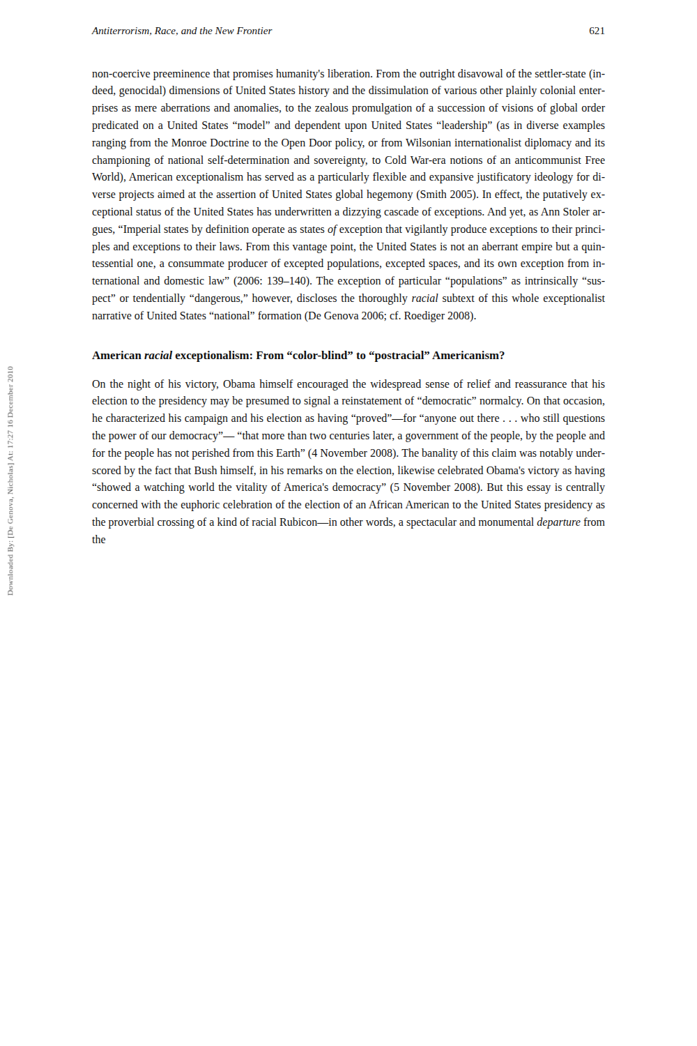Downloaded By: [De Genova, Nicholas] At: 17:27 16 December 2010
Antiterrorism, Race, and the New Frontier 621
non-coercive preeminence that promises humanity's liberation. From the outright disavowal of the settler-state (indeed, genocidal) dimensions of United States history and the dissimulation of various other plainly colonial enterprises as mere aberrations and anomalies, to the zealous promulgation of a succession of visions of global order predicated on a United States “model” and dependent upon United States “leadership” (as in diverse examples ranging from the Monroe Doctrine to the Open Door policy, or from Wilsonian internationalist diplomacy and its championing of national self-determination and sovereignty, to Cold War-era notions of an anticommunist Free World), American exceptionalism has served as a particularly flexible and expansive justificatory ideology for diverse projects aimed at the assertion of United States global hegemony (Smith 2005). In effect, the putatively exceptional status of the United States has underwritten a dizzying cascade of exceptions. And yet, as Ann Stoler argues, “Imperial states by definition operate as states of exception that vigilantly produce exceptions to their principles and exceptions to their laws. From this vantage point, the United States is not an aberrant empire but a quintessential one, a consummate producer of excepted populations, excepted spaces, and its own exception from international and domestic law” (2006: 139–140). The exception of particular “populations” as intrinsically “suspect” or tendentially “dangerous,” however, discloses the thoroughly racial subtext of this whole exceptionalist narrative of United States “national” formation (De Genova 2006; cf. Roediger 2008).
American racial exceptionalism: From “color-blind” to “postracial” Americanism?
On the night of his victory, Obama himself encouraged the widespread sense of relief and reassurance that his election to the presidency may be presumed to signal a reinstatement of “democratic” normalcy. On that occasion, he characterized his campaign and his election as having “proved”—for “anyone out there . . . who still questions the power of our democracy”— “that more than two centuries later, a government of the people, by the people and for the people has not perished from this Earth” (4 November 2008). The banality of this claim was notably underscored by the fact that Bush himself, in his remarks on the election, likewise celebrated Obama's victory as having “showed a watching world the vitality of America's democracy” (5 November 2008). But this essay is centrally concerned with the euphoric celebration of the election of an African American to the United States presidency as the proverbial crossing of a kind of racial Rubicon—in other words, a spectacular and monumental departure from the